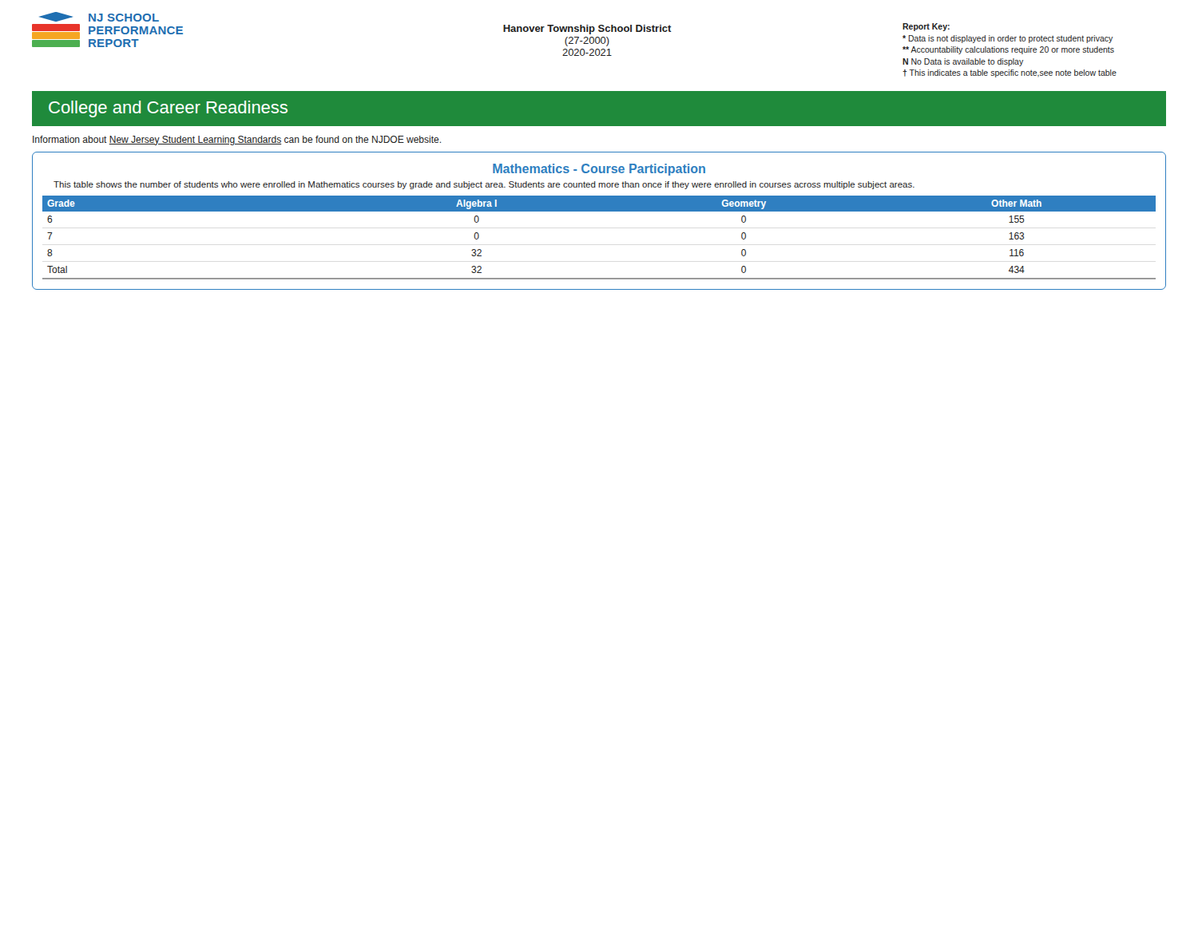NJ SCHOOL
PERFORMANCE
REPORT
Hanover Township School District
(27-2000)
2020-2021
Report Key:
* Data is not displayed in order to protect student privacy
** Accountability calculations require 20 or more students
N No Data is available to display
† This indicates a table specific note,see note below table
College and Career Readiness
Information about New Jersey Student Learning Standards can be found on the NJDOE website.
Mathematics - Course Participation
This table shows the number of students who were enrolled in Mathematics courses by grade and subject area. Students are counted more than once if they were enrolled in courses across multiple subject areas.
| Grade | Algebra I | Geometry | Other Math |
| --- | --- | --- | --- |
| 6 | 0 | 0 | 155 |
| 7 | 0 | 0 | 163 |
| 8 | 32 | 0 | 116 |
| Total | 32 | 0 | 434 |